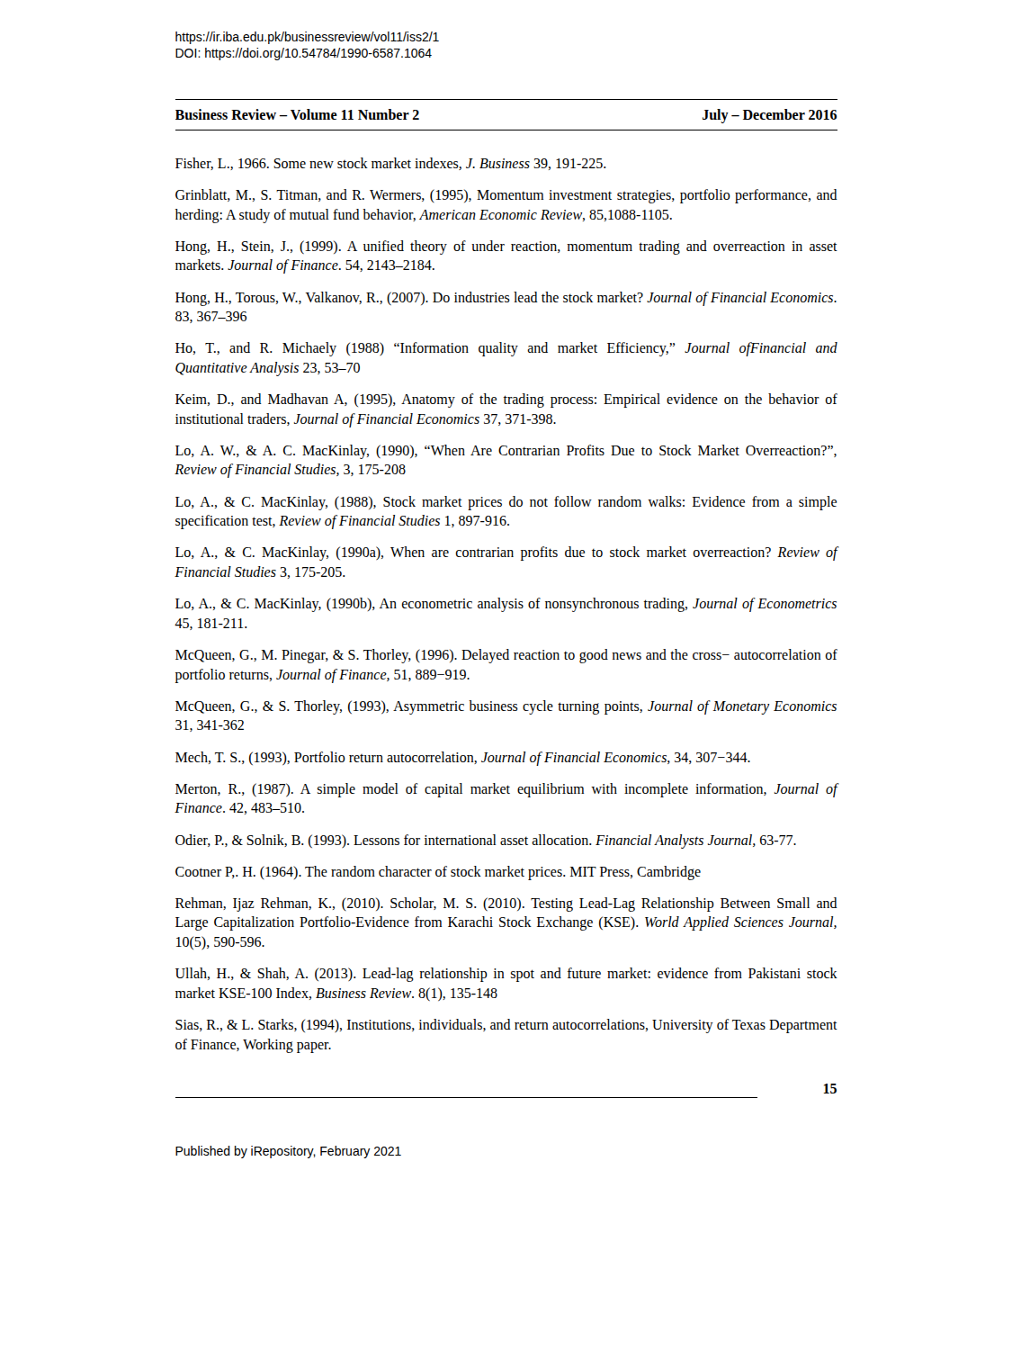https://ir.iba.edu.pk/businessreview/vol11/iss2/1
DOI: https://doi.org/10.54784/1990-6587.1064
Business Review – Volume 11 Number 2 July – December 2016
Fisher, L., 1966. Some new stock market indexes, J. Business 39, 191-225.
Grinblatt, M., S. Titman, and R. Wermers, (1995), Momentum investment strategies, portfolio performance, and herding: A study of mutual fund behavior, American Economic Review, 85,1088-1105.
Hong, H., Stein, J., (1999). A unified theory of under reaction, momentum trading and overreaction in asset markets. Journal of Finance. 54, 2143–2184.
Hong, H., Torous, W., Valkanov, R., (2007). Do industries lead the stock market? Journal of Financial Economics. 83, 367–396
Ho, T., and R. Michaely (1988) “Information quality and market Efficiency,” Journal ofFinancial and Quantitative Analysis 23, 53–70
Keim, D., and Madhavan A, (1995), Anatomy of the trading process: Empirical evidence on the behavior of institutional traders, Journal of Financial Economics 37, 371-398.
Lo, A. W., & A. C. MacKinlay, (1990), “When Are Contrarian Profits Due to Stock Market Overreaction?”, Review of Financial Studies, 3, 175-208
Lo, A., & C. MacKinlay, (1988), Stock market prices do not follow random walks: Evidence from a simple specification test, Review of Financial Studies 1, 897-916.
Lo, A., & C. MacKinlay, (1990a), When are contrarian profits due to stock market overreaction? Review of Financial Studies 3, 175-205.
Lo, A., & C. MacKinlay, (1990b), An econometric analysis of nonsynchronous trading, Journal of Econometrics 45, 181-211.
McQueen, G., M. Pinegar, & S. Thorley, (1996). Delayed reaction to good news and the cross− autocorrelation of portfolio returns, Journal of Finance, 51, 889−919.
McQueen, G., & S. Thorley, (1993), Asymmetric business cycle turning points, Journal of Monetary Economics 31, 341-362
Mech, T. S., (1993), Portfolio return autocorrelation, Journal of Financial Economics, 34, 307−344.
Merton, R., (1987). A simple model of capital market equilibrium with incomplete information, Journal of Finance. 42, 483–510.
Odier, P., & Solnik, B. (1993). Lessons for international asset allocation. Financial Analysts Journal, 63-77.
Cootner P,. H. (1964). The random character of stock market prices. MIT Press, Cambridge
Rehman, Ijaz Rehman, K., (2010). Scholar, M. S. (2010). Testing Lead-Lag Relationship Between Small and Large Capitalization Portfolio-Evidence from Karachi Stock Exchange (KSE). World Applied Sciences Journal, 10(5), 590-596.
Ullah, H., & Shah, A. (2013). Lead-lag relationship in spot and future market: evidence from Pakistani stock market KSE-100 Index, Business Review. 8(1), 135-148
Sias, R., & L. Starks, (1994), Institutions, individuals, and return autocorrelations, University of Texas Department of Finance, Working paper.
15
Published by iRepository, February 2021